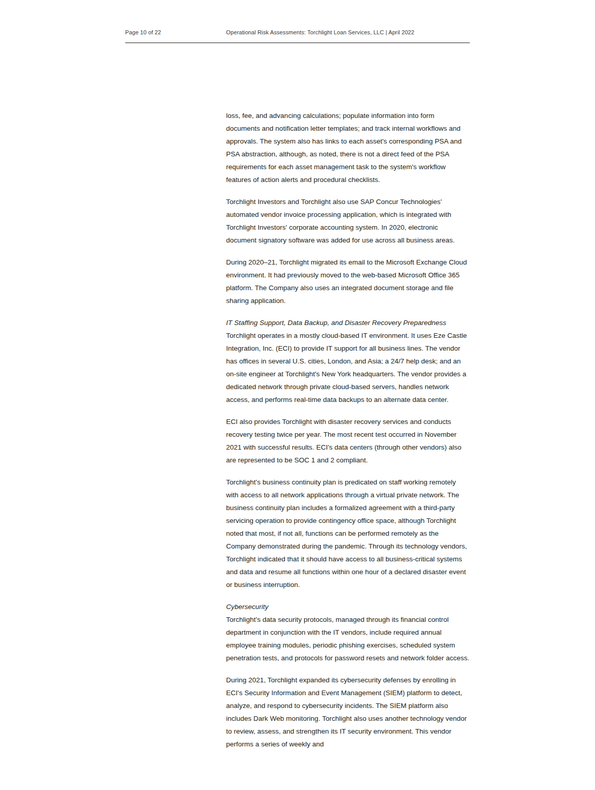Page 10 of 22
Operational Risk Assessments: Torchlight Loan Services, LLC | April 2022
loss, fee, and advancing calculations; populate information into form documents and notification letter templates; and track internal workflows and approvals. The system also has links to each asset's corresponding PSA and PSA abstraction, although, as noted, there is not a direct feed of the PSA requirements for each asset management task to the system's workflow features of action alerts and procedural checklists.
Torchlight Investors and Torchlight also use SAP Concur Technologies' automated vendor invoice processing application, which is integrated with Torchlight Investors' corporate accounting system. In 2020, electronic document signatory software was added for use across all business areas.
During 2020–21, Torchlight migrated its email to the Microsoft Exchange Cloud environment. It had previously moved to the web-based Microsoft Office 365 platform. The Company also uses an integrated document storage and file sharing application.
IT Staffing Support, Data Backup, and Disaster Recovery Preparedness
Torchlight operates in a mostly cloud-based IT environment. It uses Eze Castle Integration, Inc. (ECI) to provide IT support for all business lines. The vendor has offices in several U.S. cities, London, and Asia; a 24/7 help desk; and an on-site engineer at Torchlight's New York headquarters. The vendor provides a dedicated network through private cloud-based servers, handles network access, and performs real-time data backups to an alternate data center.
ECI also provides Torchlight with disaster recovery services and conducts recovery testing twice per year. The most recent test occurred in November 2021 with successful results. ECI's data centers (through other vendors) also are represented to be SOC 1 and 2 compliant.
Torchlight's business continuity plan is predicated on staff working remotely with access to all network applications through a virtual private network. The business continuity plan includes a formalized agreement with a third-party servicing operation to provide contingency office space, although Torchlight noted that most, if not all, functions can be performed remotely as the Company demonstrated during the pandemic. Through its technology vendors, Torchlight indicated that it should have access to all business-critical systems and data and resume all functions within one hour of a declared disaster event or business interruption.
Cybersecurity
Torchlight's data security protocols, managed through its financial control department in conjunction with the IT vendors, include required annual employee training modules, periodic phishing exercises, scheduled system penetration tests, and protocols for password resets and network folder access.
During 2021, Torchlight expanded its cybersecurity defenses by enrolling in ECI's Security Information and Event Management (SIEM) platform to detect, analyze, and respond to cybersecurity incidents. The SIEM platform also includes Dark Web monitoring. Torchlight also uses another technology vendor to review, assess, and strengthen its IT security environment. This vendor performs a series of weekly and